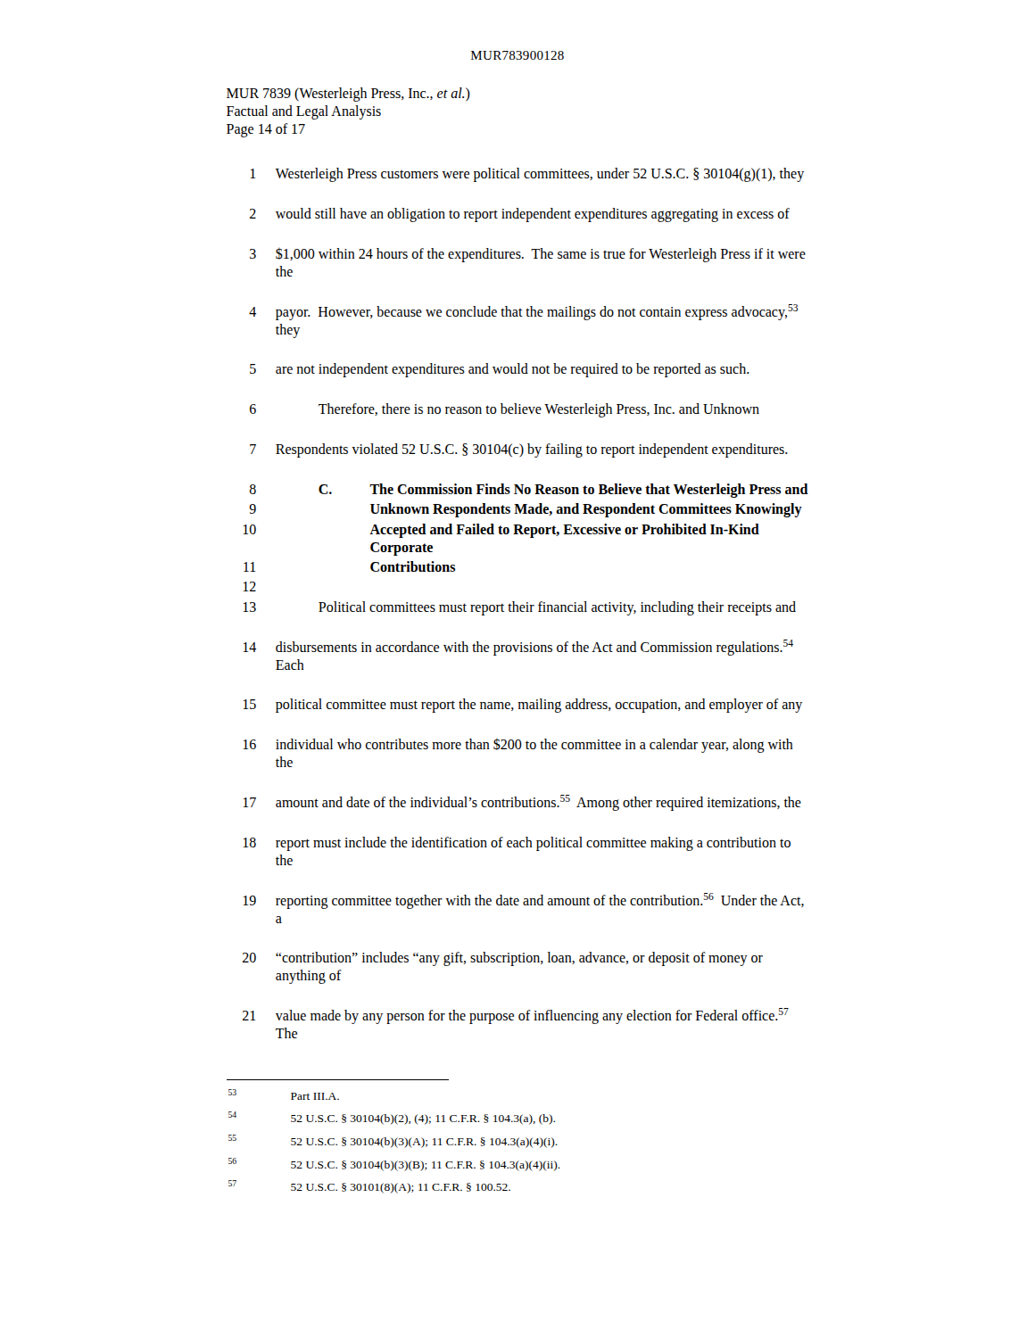MUR783900128
MUR 7839 (Westerleigh Press, Inc., et al.)
Factual and Legal Analysis
Page 14 of 17
1
Westerleigh Press customers were political committees, under 52 U.S.C. § 30104(g)(1), they
2
would still have an obligation to report independent expenditures aggregating in excess of
3
$1,000 within 24 hours of the expenditures. The same is true for Westerleigh Press if it were the
4
payor. However, because we conclude that the mailings do not contain express advocacy,53 they
5
are not independent expenditures and would not be required to be reported as such.
6
Therefore, there is no reason to believe Westerleigh Press, Inc. and Unknown
7
Respondents violated 52 U.S.C. § 30104(c) by failing to report independent expenditures.
8
C.
The Commission Finds No Reason to Believe that Westerleigh Press and
9
Unknown Respondents Made, and Respondent Committees Knowingly
10
Accepted and Failed to Report, Excessive or Prohibited In-Kind Corporate
11
Contributions
12
13
Political committees must report their financial activity, including their receipts and
14
disbursements in accordance with the provisions of the Act and Commission regulations.54 Each
15
political committee must report the name, mailing address, occupation, and employer of any
16
individual who contributes more than $200 to the committee in a calendar year, along with the
17
amount and date of the individual’s contributions.55 Among other required itemizations, the
18
report must include the identification of each political committee making a contribution to the
19
reporting committee together with the date and amount of the contribution.56 Under the Act, a
20
“contribution” includes “any gift, subscription, loan, advance, or deposit of money or anything of
21
value made by any person for the purpose of influencing any election for Federal office.57 The
53
Part III.A.
54
52 U.S.C. § 30104(b)(2), (4); 11 C.F.R. § 104.3(a), (b).
55
52 U.S.C. § 30104(b)(3)(A); 11 C.F.R. § 104.3(a)(4)(i).
56
52 U.S.C. § 30104(b)(3)(B); 11 C.F.R. § 104.3(a)(4)(ii).
57
52 U.S.C. § 30101(8)(A); 11 C.F.R. § 100.52.